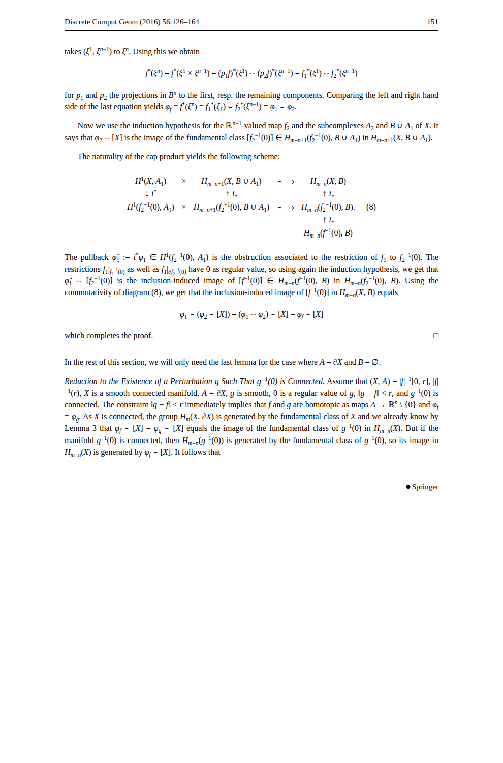Discrete Comput Geom (2016) 56:126–164 151
takes (ξ1, ξn−1) to ξn. Using this we obtain
f*(ξn) = f*(ξ1 × ξn−1) = (p1f)*(ξ1) ⌣ (p2f)*(ξn−1) = f1*(ξ1) ⌣ f2*(ξn−1)
for p1 and p2 the projections in Bn to the first, resp. the remaining components. Comparing the left and right hand side of the last equation yields φf = f*(ξn) = f1*(ξ1) ⌣ f2*(ξn−1) = φ1 ⌣ φ2.
Now we use the induction hypothesis for the ℝn−1-valued map f2 and the subcomplexes A2 and B ∪ A1 of X. It says that φ2 ⌢ [X] is the image of the fundamental class [f2−1(0)] ∈ Hm−n+1(f2−1(0), B ∪ A1) in Hm−n+1(X, B ∪ A1).
The naturality of the cap product yields the following scheme:
| H 1 ( X , A 1 ) | × | H m − n +1 ( X , B ∪ A 1 ) | ⌢ ⟶ | H m − n ( X , B ) | |
| ↓ i * | | ↑ i * | | ↑ i * | |
| H 1 ( f 2 −1 (0), A 1 ) | × | H m − n +1 ( f 2 −1 (0), B ∪ A 1 ) | ⌢ ⟶ | H m − n ( f 2 −1 (0), B ). | (8) |
| | | | | ↑ i * | |
| | | | | H m − n ( f −1 (0), B ) | |
The pullback φ̃1 := i*φ1 ∈ H1(f2−1(0), A1) is the obstruction associated to the restriction of f1 to f2−1(0). The restrictions f1|f2−1(0) as well as f1|∂f2−1(0) have 0 as regular value, so using again the induction hypothesis, we get that φ̃1 ⌢ [f2−1(0)] is the inclusion-induced image of [f−1(0)] ∈ Hm−n(f−1(0), B) in Hm−n(f2−1(0), B). Using the commutativity of diagram (8), we get that the inclusion-induced image of [f−1(0)] in Hm−n(X, B) equals
φ1 ⌢ (φ2 ⌢ [X]) = (φ1 ⌣ φ2) ⌢ [X] = φf ⌢ [X]
which completes the proof. □
In the rest of this section, we will only need the last lemma for the case where A = ∂X and B = ∅.
Reduction to the Existence of a Perturbation g Such That g−1(0) is Connected. Assume that (X, A) = |f|−1[0, r], |f|−1(r), X is a smooth connected manifold, A = ∂X, g is smooth, 0 is a regular value of g, ‖g − f‖ < r, and g−1(0) is connected. The constraint ‖g − f‖ < r immediately implies that f and g are homotopic as maps A → ℝn \ {0} and φf = φg. As X is connected, the group Hm(X, ∂X) is generated by the fundamental class of X and we already know by Lemma 3 that φf ⌢ [X] = φg ⌢ [X] equals the image of the fundamental class of g−1(0) in Hm−n(X). But if the manifold g−1(0) is connected, then Hm−n(g−1(0)) is generated by the fundamental class of g−1(0), so its image in Hm−n(X) is generated by φf ⌢ [X]. It follows that
Springer